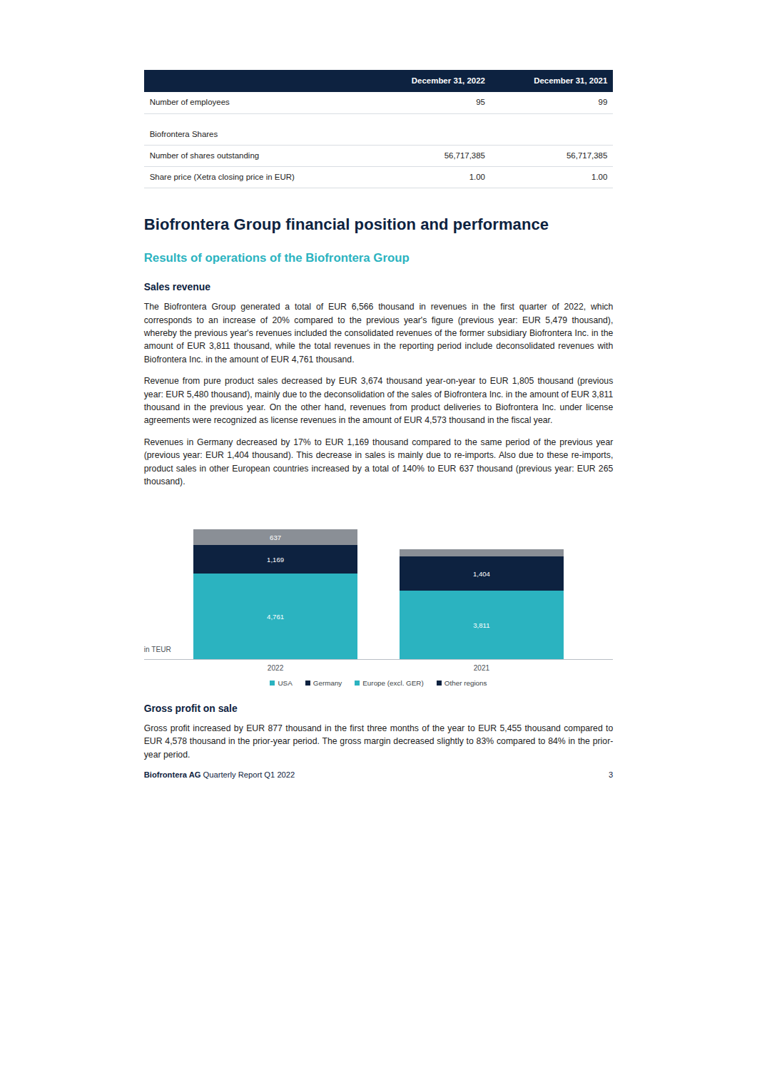| | December 31, 2022 | December 31, 2021 |
| --- | --- | --- |
| Number of employees | 95 | 99 |
| Biofrontera Shares | | |
| Number of shares outstanding | 56,717,385 | 56,717,385 |
| Share price (Xetra closing price in EUR) | 1.00 | 1.00 |
Biofrontera Group financial position and performance
Results of operations of the Biofrontera Group
Sales revenue
The Biofrontera Group generated a total of EUR 6,566 thousand in revenues in the first quarter of 2022, which corresponds to an increase of 20% compared to the previous year's figure (previous year: EUR 5,479 thousand), whereby the previous year's revenues included the consolidated revenues of the former subsidiary Biofrontera Inc. in the amount of EUR 3,811 thousand, while the total revenues in the reporting period include deconsolidated revenues with Biofrontera Inc. in the amount of EUR 4,761 thousand.
Revenue from pure product sales decreased by EUR 3,674 thousand year-on-year to EUR 1,805 thousand (previous year: EUR 5,480 thousand), mainly due to the deconsolidation of the sales of Biofrontera Inc. in the amount of EUR 3,811 thousand in the previous year. On the other hand, revenues from product deliveries to Biofrontera Inc. under license agreements were recognized as license revenues in the amount of EUR 4,573 thousand in the fiscal year.
Revenues in Germany decreased by 17% to EUR 1,169 thousand compared to the same period of the previous year (previous year: EUR 1,404 thousand). This decrease in sales is mainly due to re-imports. Also due to these re-imports, product sales in other European countries increased by a total of 140% to EUR 637 thousand (previous year: EUR 265 thousand).
in TEUR
637
1,169
4,761
1,404
3,811
2022 2021
USA Germany Europe (excl. GER) Other regions
Gross profit on sale
Gross profit increased by EUR 877 thousand in the first three months of the year to EUR 5,455 thousand compared to EUR 4,578 thousand in the prior-year period. The gross margin decreased slightly to 83% compared to 84% in the prior-year period.
Biofrontera AG Quarterly Report Q1 2022 3